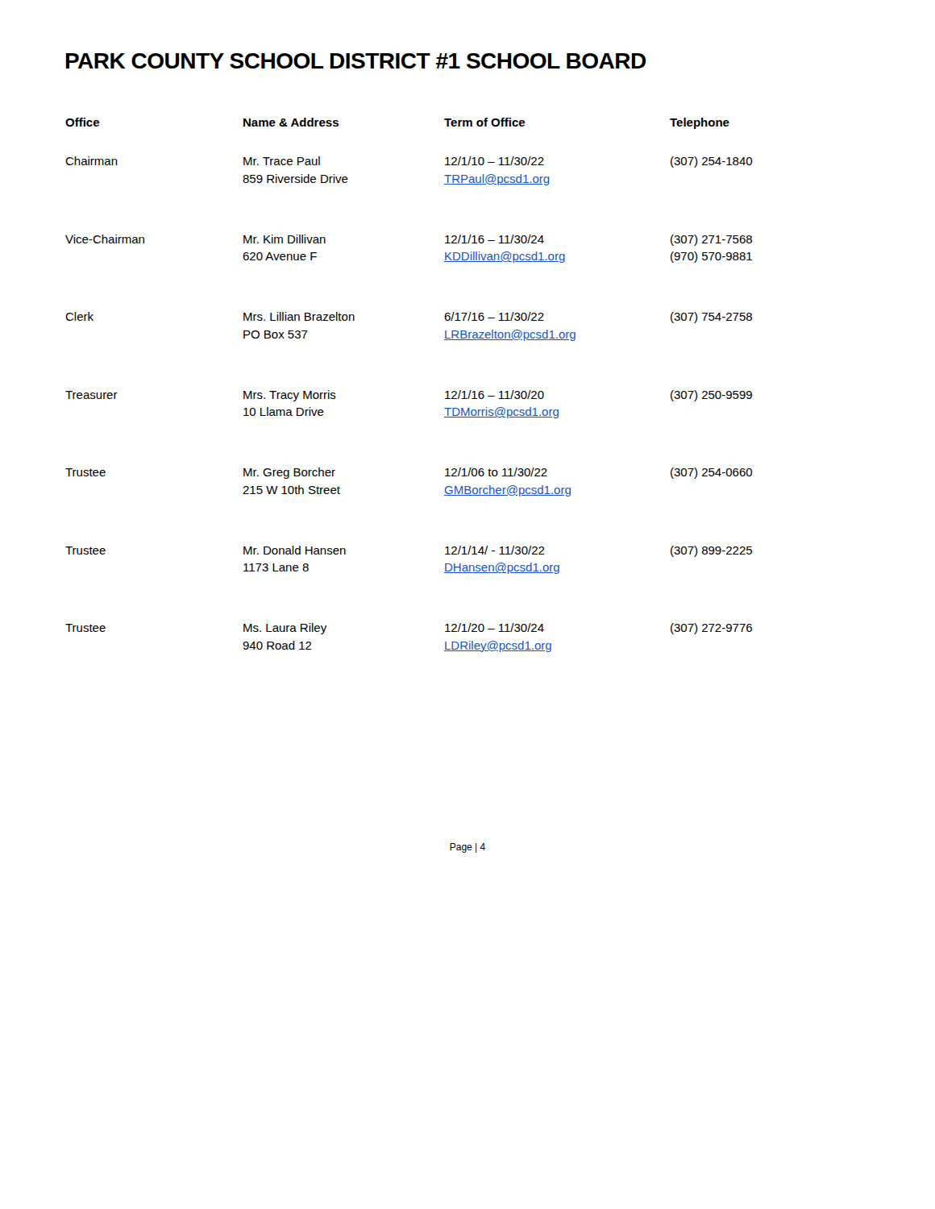PARK COUNTY SCHOOL DISTRICT #1 SCHOOL BOARD
| Office | Name & Address | Term of Office | Telephone |
| --- | --- | --- | --- |
| Chairman | Mr. Trace Paul 859 Riverside Drive | 12/1/10 – 11/30/22 TRPaul@pcsd1.org | (307) 254-1840 |
| Vice-Chairman | Mr. Kim Dillivan 620 Avenue F | 12/1/16 – 11/30/24 KDDillivan@pcsd1.org | (307) 271-7568 (970) 570-9881 |
| Clerk | Mrs. Lillian Brazelton PO Box 537 | 6/17/16 – 11/30/22 LRBrazelton@pcsd1.org | (307) 754-2758 |
| Treasurer | Mrs. Tracy Morris 10 Llama Drive | 12/1/16 – 11/30/20 TDMorris@pcsd1.org | (307) 250-9599 |
| Trustee | Mr. Greg Borcher 215 W 10th Street | 12/1/06 to 11/30/22 GMBorcher@pcsd1.org | (307) 254-0660 |
| Trustee | Mr. Donald Hansen 1173 Lane 8 | 12/1/14/ - 11/30/22 DHansen@pcsd1.org | (307) 899-2225 |
| Trustee | Ms. Laura Riley 940 Road 12 | 12/1/20 – 11/30/24 LDRiley@pcsd1.org | (307) 272-9776 |
Page | 4